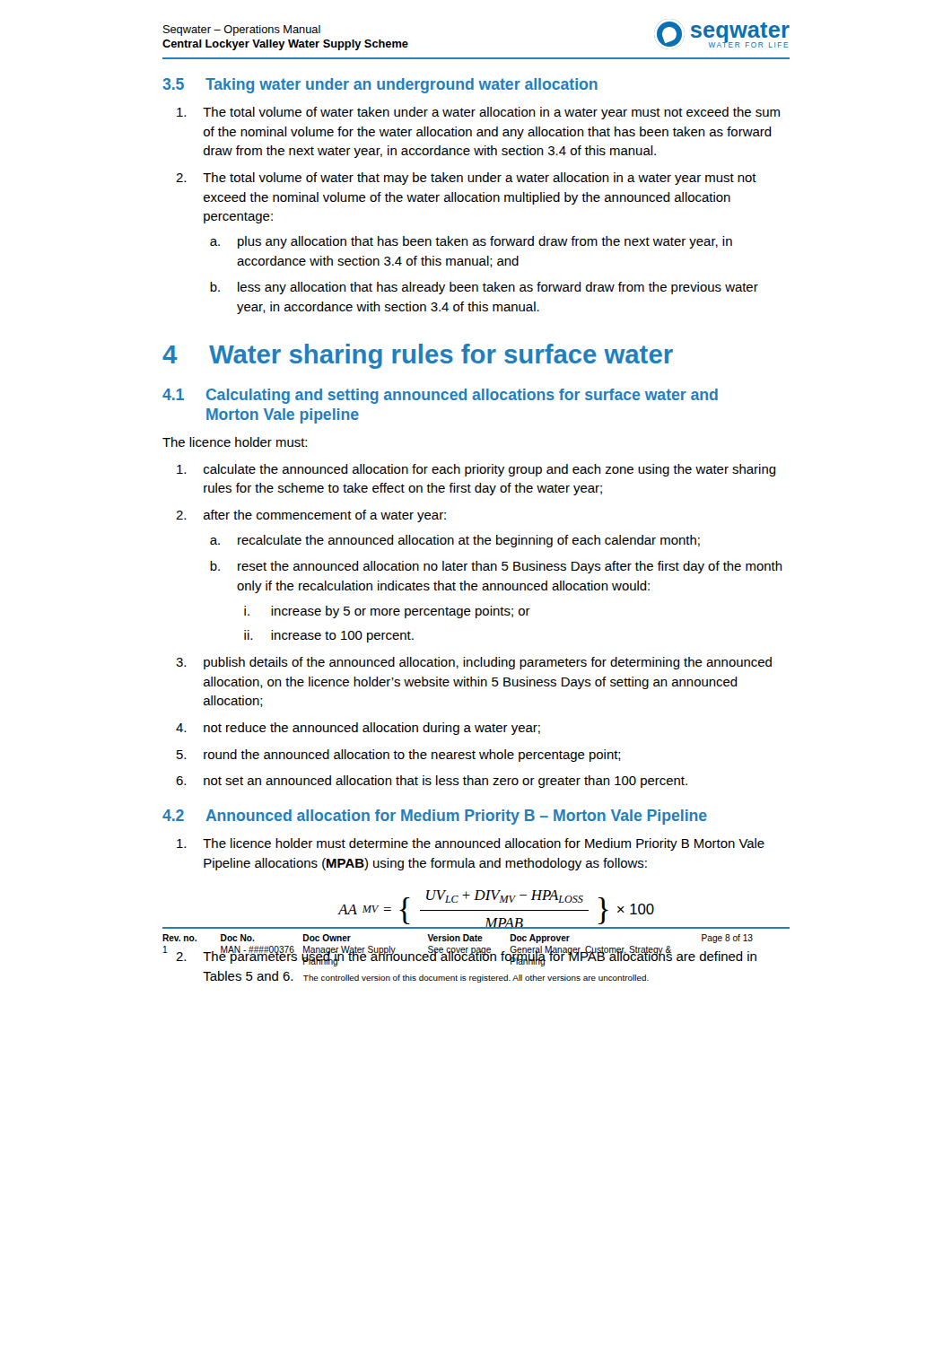Seqwater – Operations Manual
Central Lockyer Valley Water Supply Scheme
seqwater WATER FOR LIFE
3.5 Taking water under an underground water allocation
The total volume of water taken under a water allocation in a water year must not exceed the sum of the nominal volume for the water allocation and any allocation that has been taken as forward draw from the next water year, in accordance with section 3.4 of this manual.
The total volume of water that may be taken under a water allocation in a water year must not exceed the nominal volume of the water allocation multiplied by the announced allocation percentage:
plus any allocation that has been taken as forward draw from the next water year, in accordance with section 3.4 of this manual; and
less any allocation that has already been taken as forward draw from the previous water year, in accordance with section 3.4 of this manual.
4 Water sharing rules for surface water
4.1 Calculating and setting announced allocations for surface water and Morton Vale pipeline
The licence holder must:
calculate the announced allocation for each priority group and each zone using the water sharing rules for the scheme to take effect on the first day of the water year;
after the commencement of a water year:
recalculate the announced allocation at the beginning of each calendar month;
reset the announced allocation no later than 5 Business Days after the first day of the month only if the recalculation indicates that the announced allocation would:
increase by 5 or more percentage points; or
increase to 100 percent.
publish details of the announced allocation, including parameters for determining the announced allocation, on the licence holder’s website within 5 Business Days of setting an announced allocation;
not reduce the announced allocation during a water year;
round the announced allocation to the nearest whole percentage point;
not set an announced allocation that is less than zero or greater than 100 percent.
4.2 Announced allocation for Medium Priority B – Morton Vale Pipeline
The licence holder must determine the announced allocation for Medium Priority B Morton Vale Pipeline allocations (MPAB) using the formula and methodology as follows:
AA MV = { UV LC + DIV MV − HPA LOSS MPAB } × 100
The parameters used in the announced allocation formula for MPAB allocations are defined in Tables 5 and 6.
| Rev. no. 1 | Doc No. MAN - ####00376 | Doc Owner Manager Water Supply Planning | Version Date See cover page | Doc Approver General Manager, Customer, Strategy & Planning | Page 8 of 13 |
The controlled version of this document is registered. All other versions are uncontrolled.